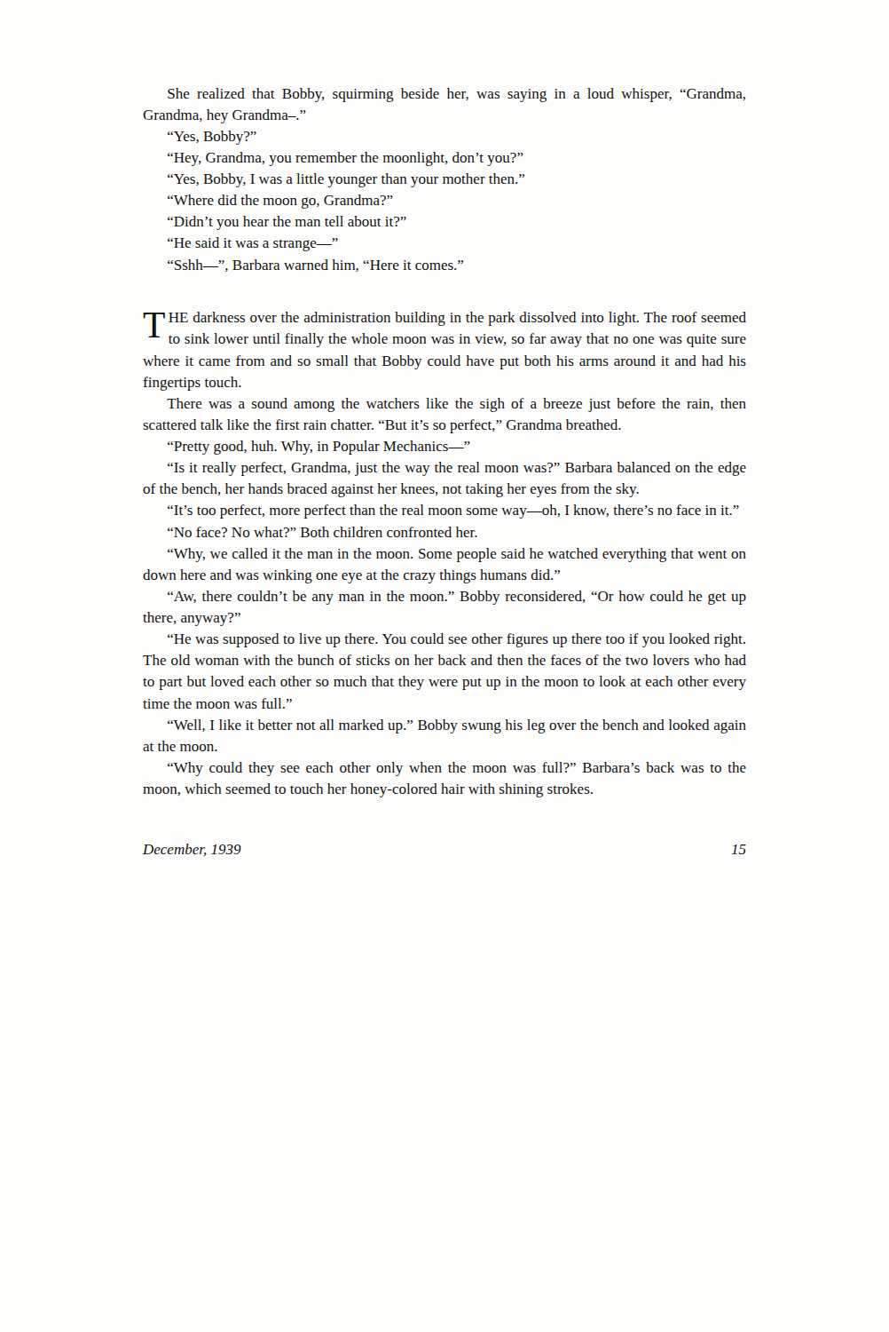She realized that Bobby, squirming beside her, was saying in a loud whisper, “Grandma, Grandma, hey Grandma–.”
“Yes, Bobby?”
“Hey, Grandma, you remember the moonlight, don’t you?”
“Yes, Bobby, I was a little younger than your mother then.”
“Where did the moon go, Grandma?”
“Didn’t you hear the man tell about it?”
“He said it was a strange—”
“Sshh—”, Barbara warned him, “Here it comes.”
THE darkness over the administration building in the park dissolved into light. The roof seemed to sink lower until finally the whole moon was in view, so far away that no one was quite sure where it came from and so small that Bobby could have put both his arms around it and had his fingertips touch.
There was a sound among the watchers like the sigh of a breeze just before the rain, then scattered talk like the first rain chatter. “But it’s so perfect,” Grandma breathed.
“Pretty good, huh. Why, in Popular Mechanics—”
“Is it really perfect, Grandma, just the way the real moon was?” Barbara balanced on the edge of the bench, her hands braced against her knees, not taking her eyes from the sky.
“It’s too perfect, more perfect than the real moon some way—oh, I know, there’s no face in it.”
“No face? No what?” Both children confronted her.
“Why, we called it the man in the moon. Some people said he watched everything that went on down here and was winking one eye at the crazy things humans did.”
“Aw, there couldn’t be any man in the moon.” Bobby reconsidered, “Or how could he get up there, anyway?”
“He was supposed to live up there. You could see other figures up there too if you looked right. The old woman with the bunch of sticks on her back and then the faces of the two lovers who had to part but loved each other so much that they were put up in the moon to look at each other every time the moon was full.”
“Well, I like it better not all marked up.” Bobby swung his leg over the bench and looked again at the moon.
“Why could they see each other only when the moon was full?” Barbara’s back was to the moon, which seemed to touch her honey-colored hair with shining strokes.
December, 1939 15